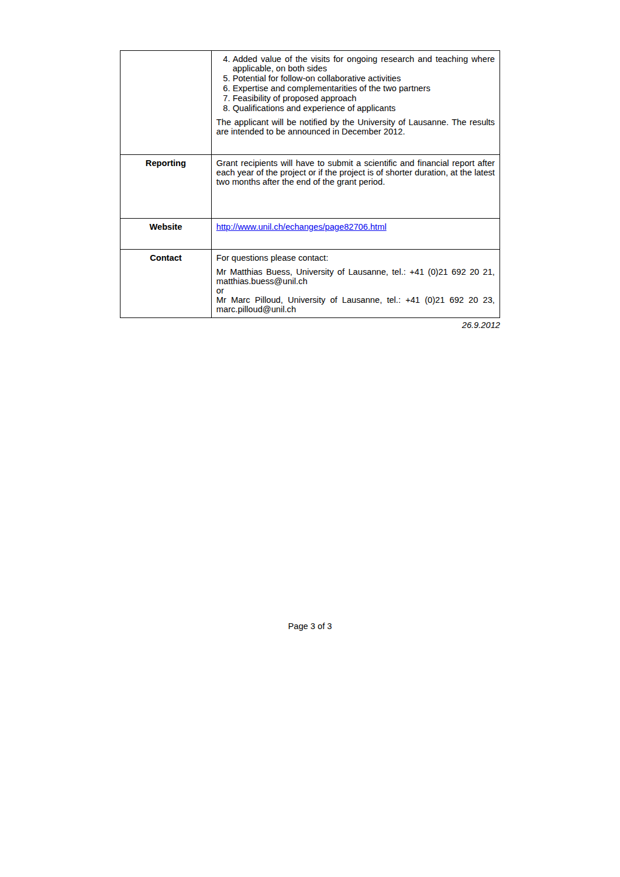| | Added value of the visits for ongoing research and teaching where applicable, on both sides Potential for follow-on collaborative activities Expertise and complementarities of the two partners Feasibility of proposed approach Qualifications and experience of applicants The applicant will be notified by the University of Lausanne. The results are intended to be announced in December 2012. |
| Reporting | Grant recipients will have to submit a scientific and financial report after each year of the project or if the project is of shorter duration, at the latest two months after the end of the grant period. |
| Website | http://www.unil.ch/echanges/page82706.html |
| Contact | For questions please contact: Mr Matthias Buess, University of Lausanne, tel.: +41 (0)21 692 20 21, matthias.buess@unil.ch or Mr Marc Pilloud, University of Lausanne, tel.: +41 (0)21 692 20 23, marc.pilloud@unil.ch |
26.9.2012
Page 3 of 3